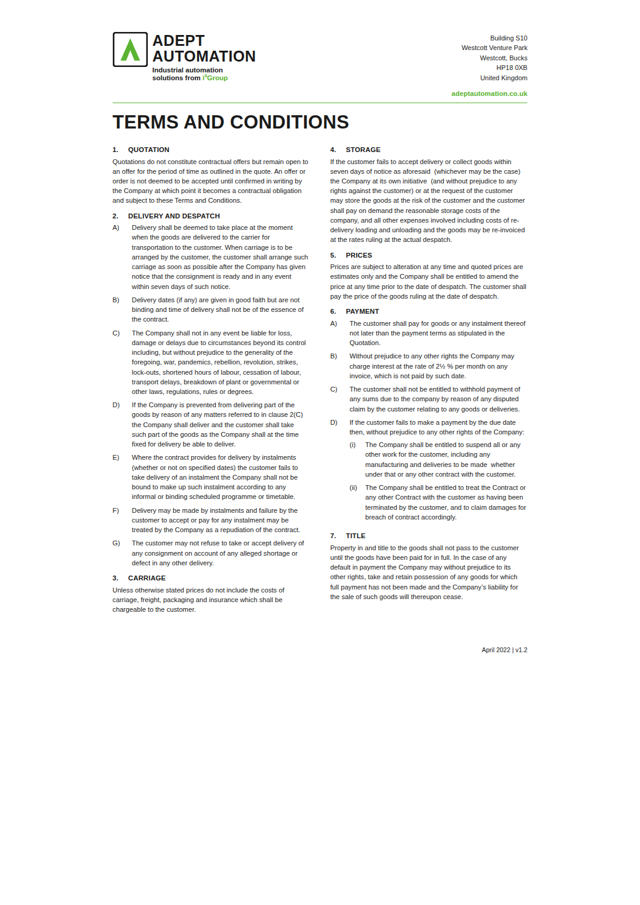ADEPT AUTOMATION Industrial automation
solutions from i3Group
Building S10
Westcott Venture Park
Westcott, Bucks
HP18 0XB
United Kingdom
adeptautomation.co.uk
TERMS AND CONDITIONS
1. QUOTATION
Quotations do not constitute contractual offers but remain open to an offer for the period of time as outlined in the quote. An offer or order is not deemed to be accepted until confirmed in writing by the Company at which point it becomes a contractual obligation and subject to these Terms and Conditions.
2. DELIVERY AND DESPATCH
A) Delivery shall be deemed to take place at the moment when the goods are delivered to the carrier for transportation to the customer. When carriage is to be arranged by the customer, the customer shall arrange such carriage as soon as possible after the Company has given notice that the consignment is ready and in any event within seven days of such notice.
B) Delivery dates (if any) are given in good faith but are not binding and time of delivery shall not be of the essence of the contract.
C) The Company shall not in any event be liable for loss, damage or delays due to circumstances beyond its control including, but without prejudice to the generality of the foregoing, war, pandemics, rebellion, revolution, strikes, lock-outs, shortened hours of labour, cessation of labour, transport delays, breakdown of plant or governmental or other laws, regulations, rules or degrees.
D) If the Company is prevented from delivering part of the goods by reason of any matters referred to in clause 2(C) the Company shall deliver and the customer shall take such part of the goods as the Company shall at the time fixed for delivery be able to deliver.
E) Where the contract provides for delivery by instalments (whether or not on specified dates) the customer fails to take delivery of an instalment the Company shall not be bound to make up such instalment according to any informal or binding scheduled programme or timetable.
F) Delivery may be made by instalments and failure by the customer to accept or pay for any instalment may be treated by the Company as a repudiation of the contract.
G) The customer may not refuse to take or accept delivery of any consignment on account of any alleged shortage or defect in any other delivery.
3. CARRIAGE
Unless otherwise stated prices do not include the costs of carriage, freight, packaging and insurance which shall be chargeable to the customer.
4. STORAGE
If the customer fails to accept delivery or collect goods within seven days of notice as aforesaid (whichever may be the case) the Company at its own initiative (and without prejudice to any rights against the customer) or at the request of the customer may store the goods at the risk of the customer and the customer shall pay on demand the reasonable storage costs of the company, and all other expenses involved including costs of re-delivery loading and unloading and the goods may be re-invoiced at the rates ruling at the actual despatch.
5. PRICES
Prices are subject to alteration at any time and quoted prices are estimates only and the Company shall be entitled to amend the price at any time prior to the date of despatch. The customer shall pay the price of the goods ruling at the date of despatch.
6. PAYMENT
A) The customer shall pay for goods or any instalment thereof not later than the payment terms as stipulated in the Quotation.
B) Without prejudice to any other rights the Company may charge interest at the rate of 2½ % per month on any invoice, which is not paid by such date.
C) The customer shall not be entitled to withhold payment of any sums due to the company by reason of any disputed claim by the customer relating to any goods or deliveries.
D) If the customer fails to make a payment by the due date then, without prejudice to any other rights of the Company:
(i) The Company shall be entitled to suspend all or any other work for the customer, including any manufacturing and deliveries to be made whether under that or any other contract with the customer.
(ii) The Company shall be entitled to treat the Contract or any other Contract with the customer as having been terminated by the customer, and to claim damages for breach of contract accordingly.
7. TITLE
Property in and title to the goods shall not pass to the customer until the goods have been paid for in full. In the case of any default in payment the Company may without prejudice to its other rights, take and retain possession of any goods for which full payment has not been made and the Company’s liability for the sale of such goods will thereupon cease.
April 2022 | v1.2